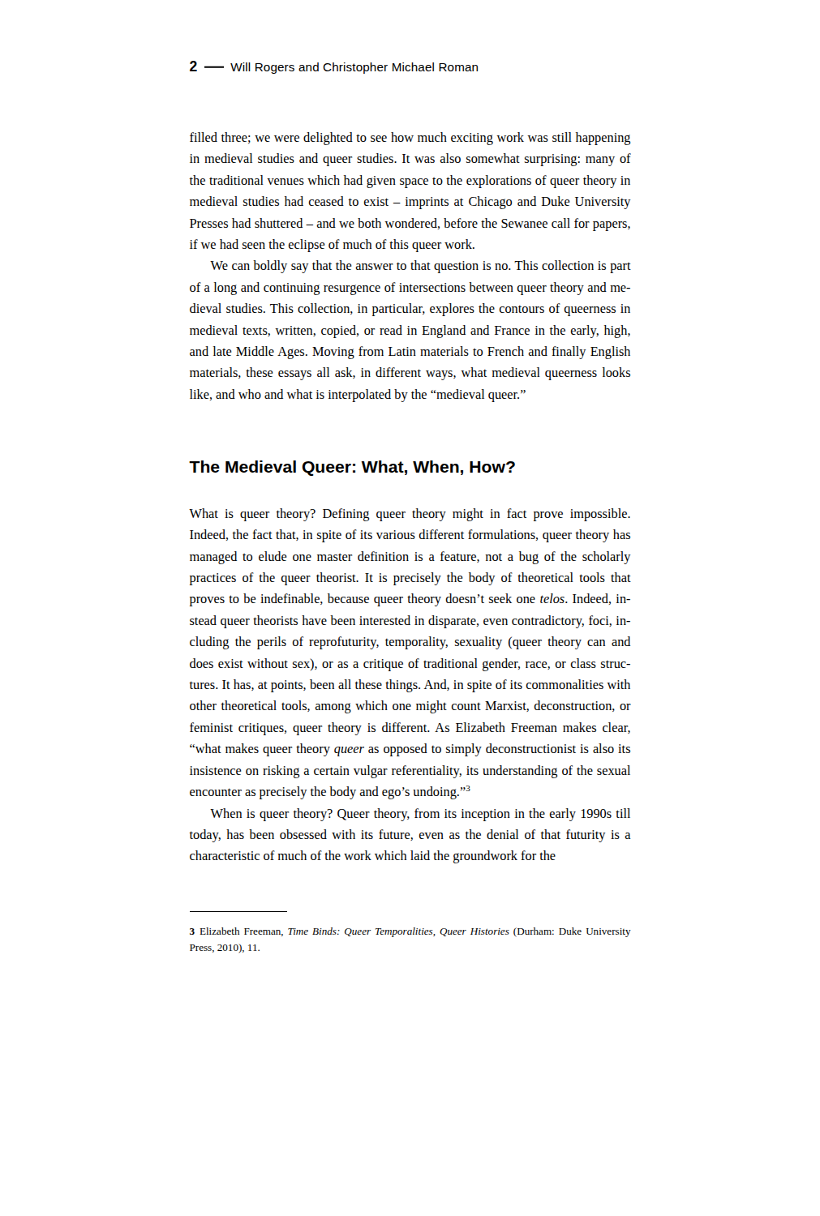2 Will Rogers and Christopher Michael Roman
filled three; we were delighted to see how much exciting work was still happening in medieval studies and queer studies. It was also somewhat surprising: many of the traditional venues which had given space to the explorations of queer theory in medieval studies had ceased to exist – imprints at Chicago and Duke University Presses had shuttered – and we both wondered, before the Sewanee call for papers, if we had seen the eclipse of much of this queer work.
We can boldly say that the answer to that question is no. This collection is part of a long and continuing resurgence of intersections between queer theory and medieval studies. This collection, in particular, explores the contours of queerness in medieval texts, written, copied, or read in England and France in the early, high, and late Middle Ages. Moving from Latin materials to French and finally English materials, these essays all ask, in different ways, what medieval queerness looks like, and who and what is interpolated by the “medieval queer.”
The Medieval Queer: What, When, How?
What is queer theory? Defining queer theory might in fact prove impossible. Indeed, the fact that, in spite of its various different formulations, queer theory has managed to elude one master definition is a feature, not a bug of the scholarly practices of the queer theorist. It is precisely the body of theoretical tools that proves to be indefinable, because queer theory doesn’t seek one telos. Indeed, instead queer theorists have been interested in disparate, even contradictory, foci, including the perils of reprofuturity, temporality, sexuality (queer theory can and does exist without sex), or as a critique of traditional gender, race, or class structures. It has, at points, been all these things. And, in spite of its commonalities with other theoretical tools, among which one might count Marxist, deconstruction, or feminist critiques, queer theory is different. As Elizabeth Freeman makes clear, “what makes queer theory queer as opposed to simply deconstructionist is also its insistence on risking a certain vulgar referentiality, its understanding of the sexual encounter as precisely the body and ego’s undoing.”3
When is queer theory? Queer theory, from its inception in the early 1990s till today, has been obsessed with its future, even as the denial of that futurity is a characteristic of much of the work which laid the groundwork for the
3 Elizabeth Freeman, Time Binds: Queer Temporalities, Queer Histories (Durham: Duke University Press, 2010), 11.